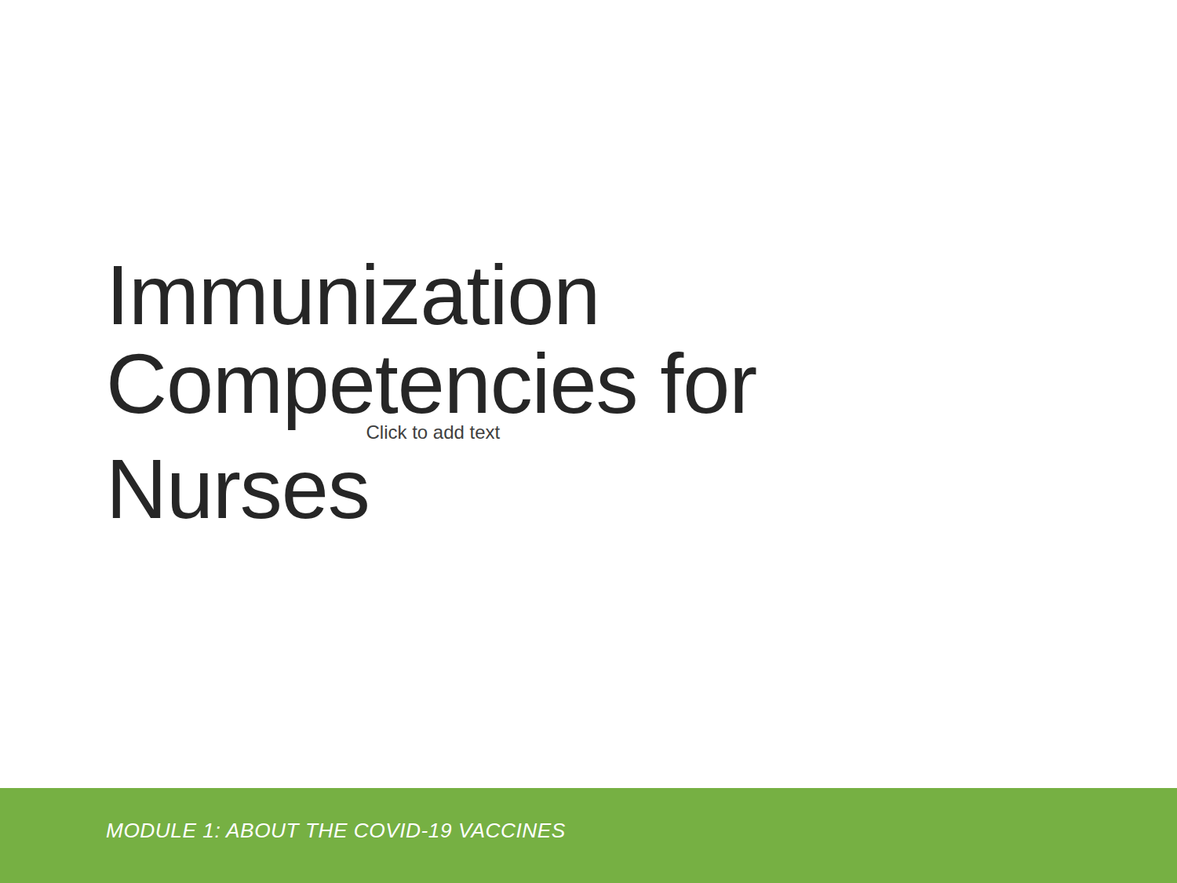Immunization Competencies for
Click to add text
Nurses
Module 1: About the COVID-19 Vaccines